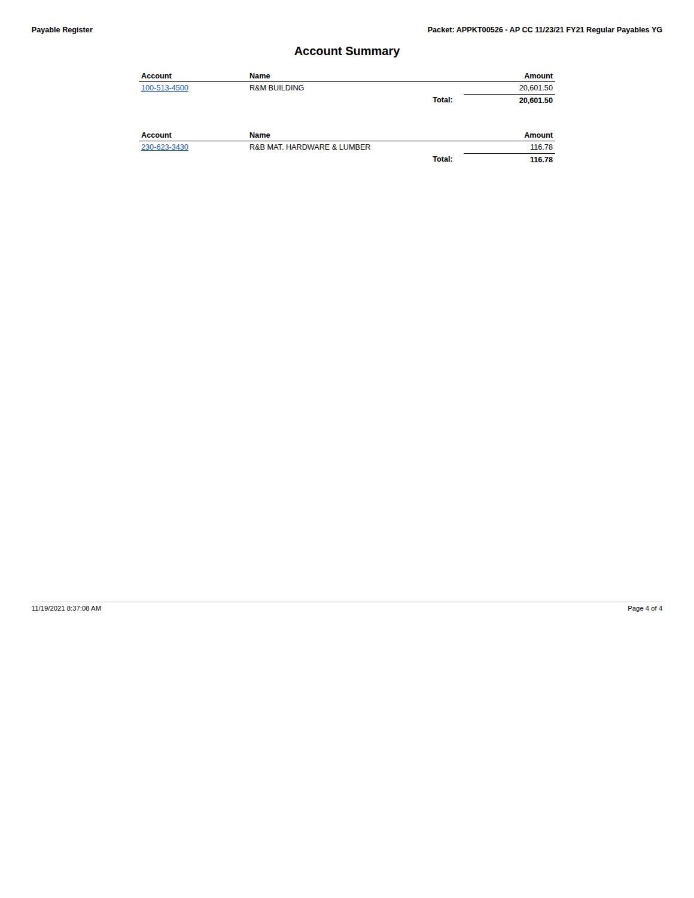Payable Register
Packet: APPKT00526 - AP CC 11/23/21 FY21 Regular Payables YG
Account Summary
| Account | Name | Amount |
| --- | --- | --- |
| 100-513-4500 | R&M BUILDING | 20,601.50 |
| | Total: | 20,601.50 |
| Account | Name | Amount |
| --- | --- | --- |
| 230-623-3430 | R&B MAT. HARDWARE & LUMBER | 116.78 |
| | Total: | 116.78 |
11/19/2021 8:37:08 AM
Page 4 of 4